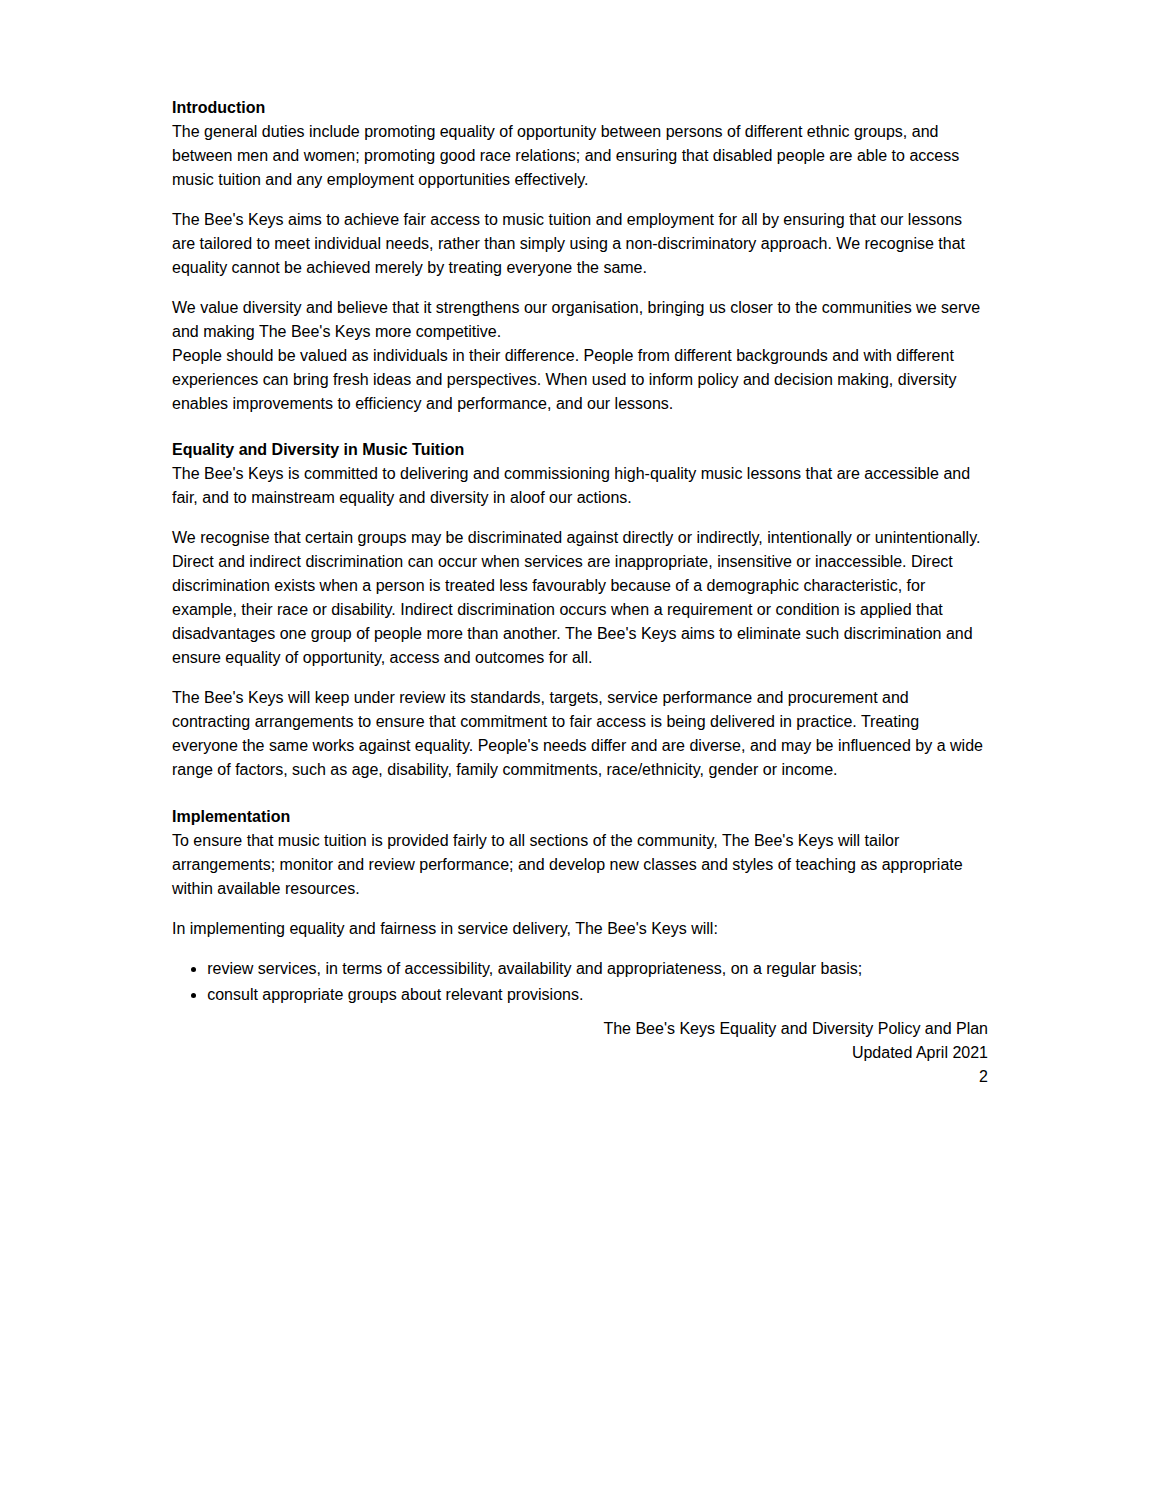Introduction
The general duties include promoting equality of opportunity between persons of different ethnic groups, and between men and women; promoting good race relations; and ensuring that disabled people are able to access music tuition and any employment opportunities effectively.
The Bee's Keys aims to achieve fair access to music tuition and employment for all by ensuring that our lessons are tailored to meet individual needs, rather than simply using a non-discriminatory approach. We recognise that equality cannot be achieved merely by treating everyone the same.
We value diversity and believe that it strengthens our organisation, bringing us closer to the communities we serve and making The Bee's Keys more competitive.
People should be valued as individuals in their difference. People from different backgrounds and with different experiences can bring fresh ideas and perspectives. When used to inform policy and decision making, diversity enables improvements to efficiency and performance, and our lessons.
Equality and Diversity in Music Tuition
The Bee's Keys is committed to delivering and commissioning high-quality music lessons that are accessible and fair, and to mainstream equality and diversity in aloof our actions.
We recognise that certain groups may be discriminated against directly or indirectly, intentionally or unintentionally. Direct and indirect discrimination can occur when services are inappropriate, insensitive or inaccessible. Direct discrimination exists when a person is treated less favourably because of a demographic characteristic, for example, their race or disability. Indirect discrimination occurs when a requirement or condition is applied that disadvantages one group of people more than another. The Bee's Keys aims to eliminate such discrimination and ensure equality of opportunity, access and outcomes for all.
The Bee's Keys will keep under review its standards, targets, service performance and procurement and contracting arrangements to ensure that commitment to fair access is being delivered in practice. Treating everyone the same works against equality. People's needs differ and are diverse, and may be influenced by a wide range of factors, such as age, disability, family commitments, race/ethnicity, gender or income.
Implementation
To ensure that music tuition is provided fairly to all sections of the community, The Bee's Keys will tailor arrangements; monitor and review performance; and develop new classes and styles of teaching as appropriate within available resources.
In implementing equality and fairness in service delivery, The Bee's Keys will:
review services, in terms of accessibility, availability and appropriateness, on a regular basis;
consult appropriate groups about relevant provisions.
The Bee's Keys Equality and Diversity Policy and Plan
Updated April 2021
2